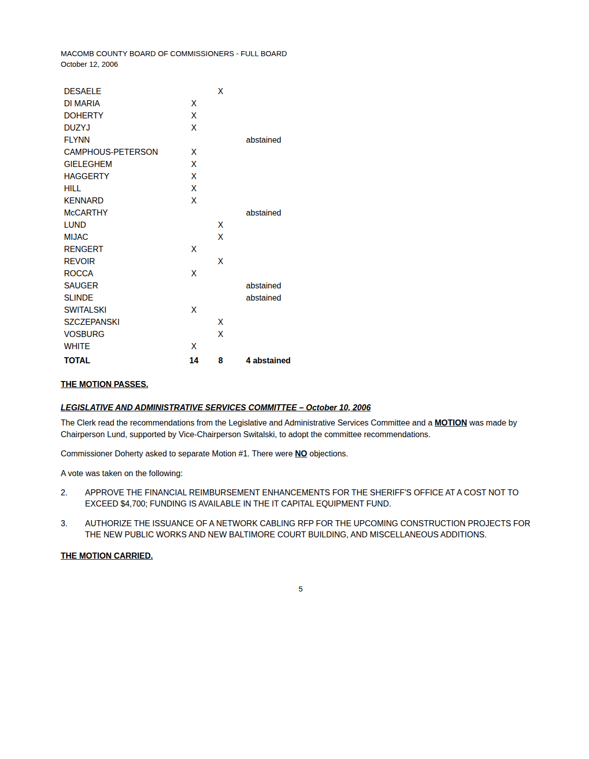MACOMB COUNTY BOARD OF COMMISSIONERS - FULL BOARD
October 12, 2006
| DESAELE | | X | |
| DI MARIA | X | | |
| DOHERTY | X | | |
| DUZYJ | X | | |
| FLYNN | | | abstained |
| CAMPHOUS-PETERSON | X | | |
| GIELEGHEM | X | | |
| HAGGERTY | X | | |
| HILL | X | | |
| KENNARD | X | | |
| McCARTHY | | | abstained |
| LUND | | X | |
| MIJAC | | X | |
| RENGERT | X | | |
| REVOIR | | X | |
| ROCCA | X | | |
| SAUGER | | | abstained |
| SLINDE | | | abstained |
| SWITALSKI | X | | |
| SZCZEPANSKI | | X | |
| VOSBURG | | X | |
| WHITE | X | | |
| TOTAL | 14 | 8 | 4 abstained |
THE MOTION PASSES.
LEGISLATIVE AND ADMINISTRATIVE SERVICES COMMITTEE – October 10, 2006
The Clerk read the recommendations from the Legislative and Administrative Services Committee and a MOTION was made by Chairperson Lund, supported by Vice-Chairperson Switalski, to adopt the committee recommendations.
Commissioner Doherty asked to separate Motion #1. There were NO objections.
A vote was taken on the following:
2. APPROVE THE FINANCIAL REIMBURSEMENT ENHANCEMENTS FOR THE SHERIFF'S OFFICE AT A COST NOT TO EXCEED $4,700; FUNDING IS AVAILABLE IN THE IT CAPITAL EQUIPMENT FUND.
3. AUTHORIZE THE ISSUANCE OF A NETWORK CABLING RFP FOR THE UPCOMING CONSTRUCTION PROJECTS FOR THE NEW PUBLIC WORKS AND NEW BALTIMORE COURT BUILDING, AND MISCELLANEOUS ADDITIONS.
THE MOTION CARRIED.
5